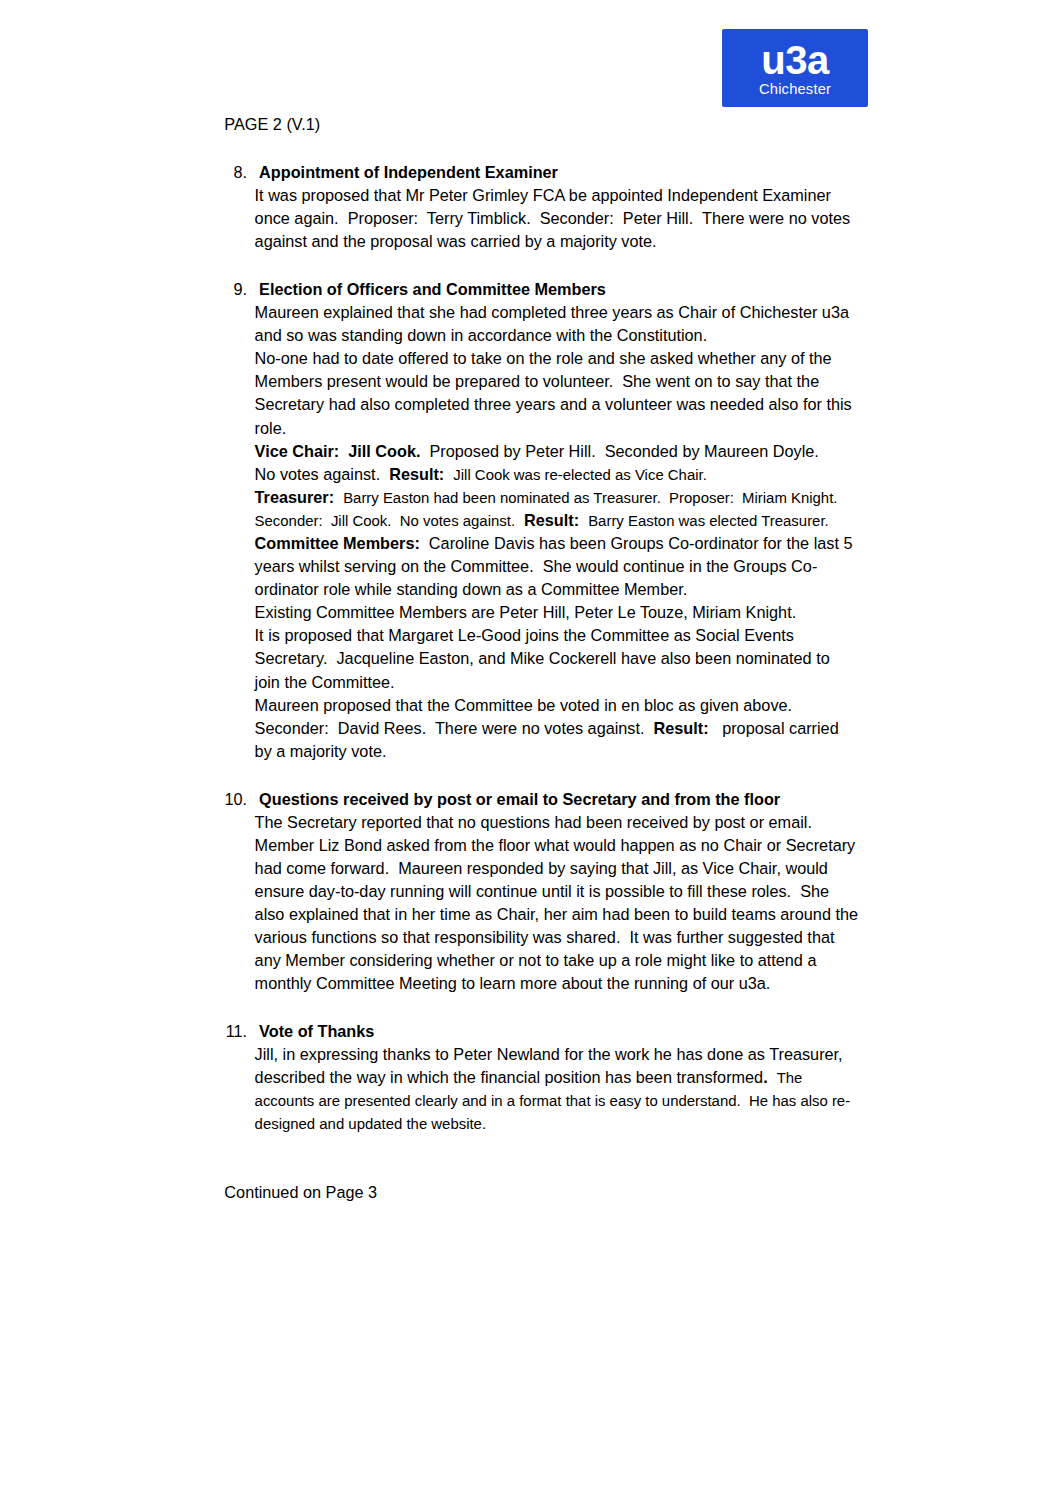u3a
Chichester
PAGE 2 (V.1)
8.
Appointment of Independent Examiner
It was proposed that Mr Peter Grimley FCA be appointed Independent Examiner once again. Proposer: Terry Timblick. Seconder: Peter Hill. There were no votes against and the proposal was carried by a majority vote.
9.
Election of Officers and Committee Members
Maureen explained that she had completed three years as Chair of Chichester u3a and so was standing down in accordance with the Constitution.
No-one had to date offered to take on the role and she asked whether any of the Members present would be prepared to volunteer. She went on to say that the Secretary had also completed three years and a volunteer was needed also for this role.
Vice Chair: Jill Cook. Proposed by Peter Hill. Seconded by Maureen Doyle.
No votes against. Result: Jill Cook was re-elected as Vice Chair.
Treasurer: Barry Easton had been nominated as Treasurer. Proposer: Miriam Knight.
Seconder: Jill Cook. No votes against. Result: Barry Easton was elected Treasurer.
Committee Members: Caroline Davis has been Groups Co-ordinator for the last 5 years whilst serving on the Committee. She would continue in the Groups Co-ordinator role while standing down as a Committee Member.
Existing Committee Members are Peter Hill, Peter Le Touze, Miriam Knight.
It is proposed that Margaret Le-Good joins the Committee as Social Events Secretary. Jacqueline Easton, and Mike Cockerell have also been nominated to join the Committee.
Maureen proposed that the Committee be voted in en bloc as given above.
Seconder: David Rees. There were no votes against. Result: proposal carried by a majority vote.
10.
Questions received by post or email to Secretary and from the floor
The Secretary reported that no questions had been received by post or email. Member Liz Bond asked from the floor what would happen as no Chair or Secretary had come forward. Maureen responded by saying that Jill, as Vice Chair, would ensure day-to-day running will continue until it is possible to fill these roles. She also explained that in her time as Chair, her aim had been to build teams around the various functions so that responsibility was shared. It was further suggested that any Member considering whether or not to take up a role might like to attend a monthly Committee Meeting to learn more about the running of our u3a.
11.
Vote of Thanks
Jill, in expressing thanks to Peter Newland for the work he has done as Treasurer, described the way in which the financial position has been transformed. The accounts are presented clearly and in a format that is easy to understand. He has also re-designed and updated the website.
Continued on Page 3